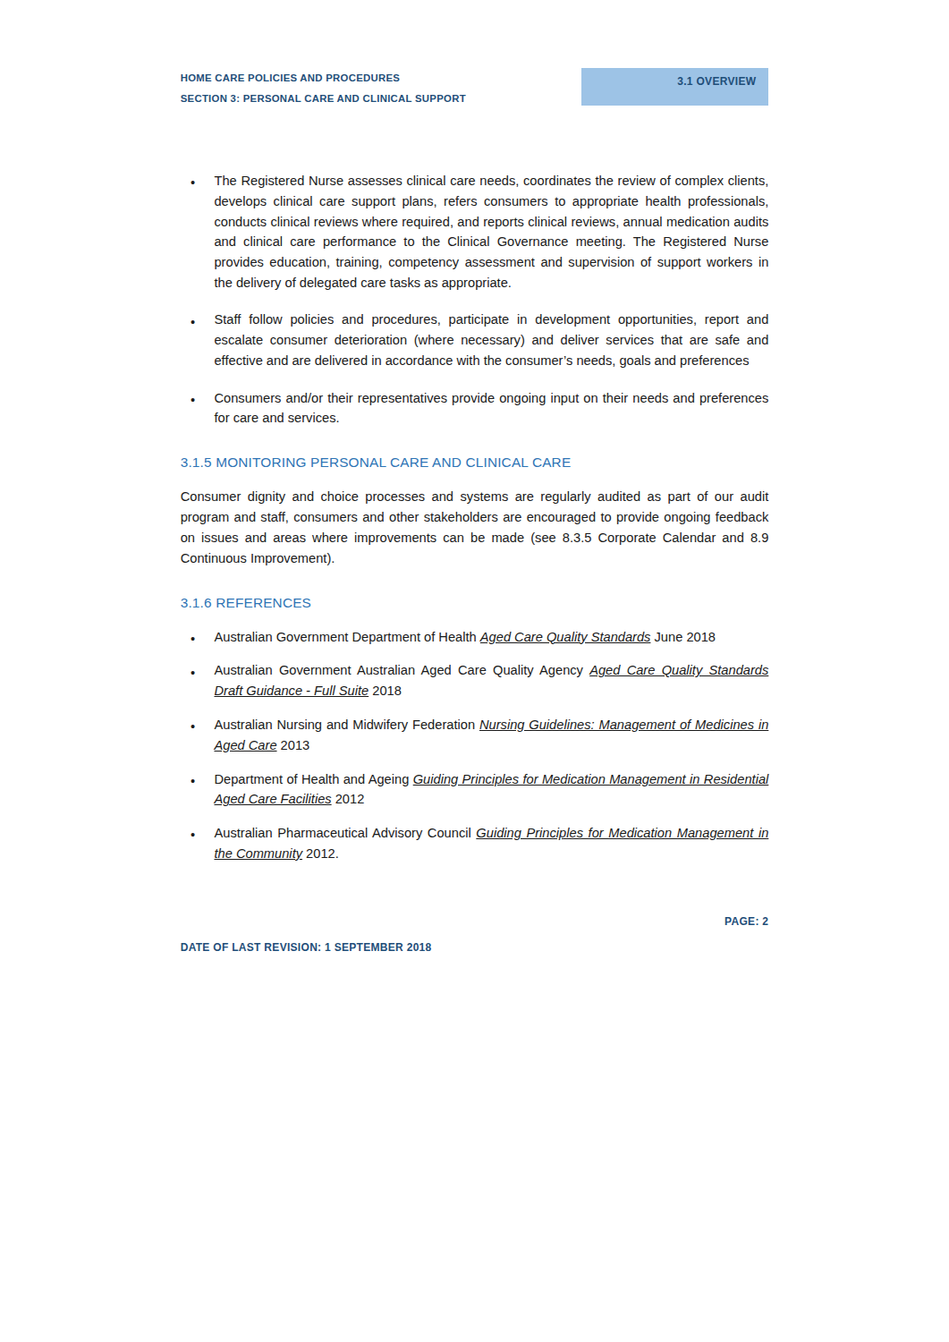Home Care Policies and Procedures
Section 3: Personal Care and Clinical Support
3.1 Overview
The Registered Nurse assesses clinical care needs, coordinates the review of complex clients, develops clinical care support plans, refers consumers to appropriate health professionals, conducts clinical reviews where required, and reports clinical reviews, annual medication audits and clinical care performance to the Clinical Governance meeting. The Registered Nurse provides education, training, competency assessment and supervision of support workers in the delivery of delegated care tasks as appropriate.
Staff follow policies and procedures, participate in development opportunities, report and escalate consumer deterioration (where necessary) and deliver services that are safe and effective and are delivered in accordance with the consumer’s needs, goals and preferences
Consumers and/or their representatives provide ongoing input on their needs and preferences for care and services.
3.1.5 MONITORING PERSONAL CARE AND CLINICAL CARE
Consumer dignity and choice processes and systems are regularly audited as part of our audit program and staff, consumers and other stakeholders are encouraged to provide ongoing feedback on issues and areas where improvements can be made (see 8.3.5 Corporate Calendar and 8.9 Continuous Improvement).
3.1.6 REFERENCES
Australian Government Department of Health Aged Care Quality Standards June 2018
Australian Government Australian Aged Care Quality Agency Aged Care Quality Standards Draft Guidance - Full Suite 2018
Australian Nursing and Midwifery Federation Nursing Guidelines: Management of Medicines in Aged Care 2013
Department of Health and Ageing Guiding Principles for Medication Management in Residential Aged Care Facilities 2012
Australian Pharmaceutical Advisory Council Guiding Principles for Medication Management in the Community 2012.
Page: 2
Date of Last Revision: 1 September 2018